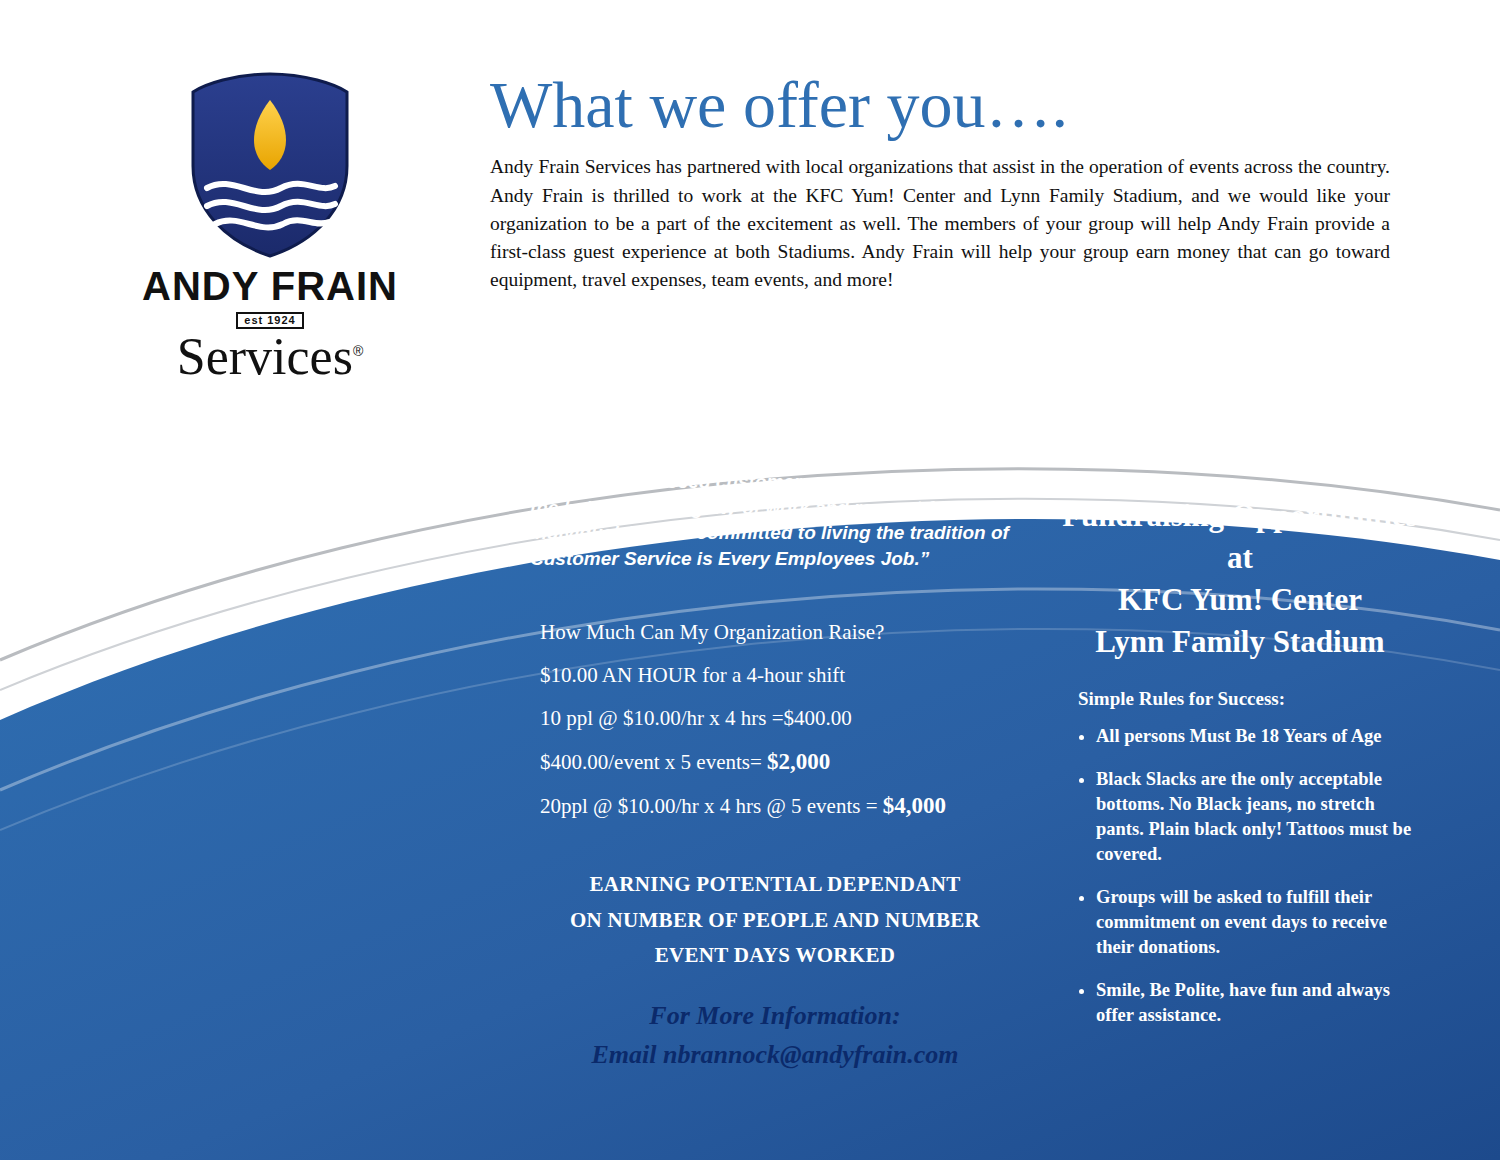ANDY FRAIN
est 1924
Services®
What we offer you….
Andy Frain Services has partnered with local organizations that assist in the operation of events across the country. Andy Frain is thrilled to work at the KFC Yum! Center and Lynn Family Stadium, and we would like your organization to be a part of the excitement as well. The members of your group will help Andy Frain provide a first-class guest experience at both Stadiums. Andy Frain will help your group earn money that can go toward equipment, travel expenses, team events, and more!
“Our goal to exceed customer expectations is driven by the belief in the dignity of work and respect for the individual. We are committed to living the tradition of Customer Service is Every Employees Job.”
How Much Can My Organization Raise?
$10.00 AN HOUR for a 4-hour shift
10 ppl @ $10.00/hr x 4 hrs =$400.00
$400.00/event x 5 events= $2,000
20ppl @ $10.00/hr x 4 hrs @ 5 events = $4,000
EARNING POTENTIAL DEPENDANT
ON NUMBER OF PEOPLE AND NUMBER
EVENT DAYS WORKED
For More Information:
Email nbrannock@andyfrain.com
Fundraising Opportunities at
KFC Yum! Center
Lynn Family Stadium
Simple Rules for Success:
All persons Must Be 18 Years of Age
Black Slacks are the only acceptable bottoms. No Black jeans, no stretch pants. Plain black only! Tattoos must be covered.
Groups will be asked to fulfill their commitment on event days to receive their donations.
Smile, Be Polite, have fun and always offer assistance.